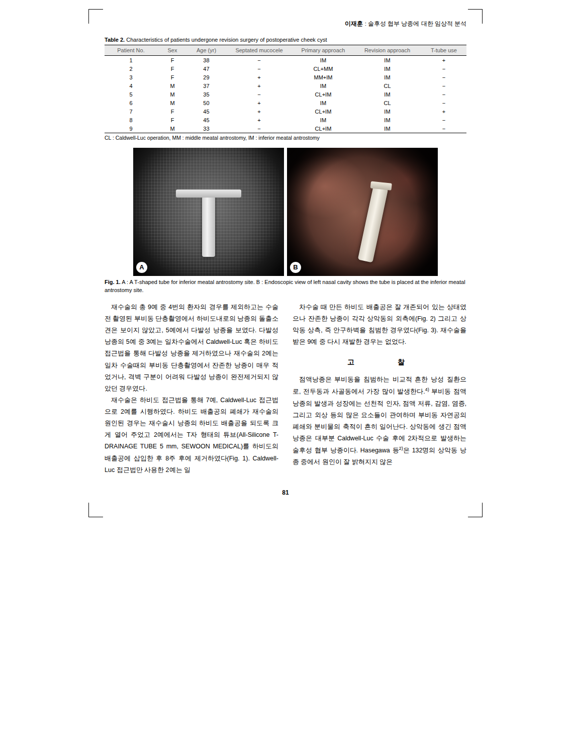이재훈 : 술후성 협부 낭종에 대한 임상적 분석
Table 2. Characteristics of patients undergone revision surgery of postoperative cheek cyst
| Patient No. | Sex | Age (yr) | Septated mucocele | Primary approach | Revision approach | T-tube use |
| --- | --- | --- | --- | --- | --- | --- |
| 1 | F | 38 | − | IM | IM | + |
| 2 | F | 47 | − | CL+MM | IM | − |
| 3 | F | 29 | + | MM+IM | IM | − |
| 4 | M | 37 | + | IM | CL | − |
| 5 | M | 35 | − | CL+IM | IM | − |
| 6 | M | 50 | + | IM | CL | − |
| 7 | F | 45 | + | CL+IM | IM | + |
| 8 | F | 45 | + | IM | IM | − |
| 9 | M | 33 | − | CL+IM | IM | − |
CL : Caldwell-Luc operation, MM : middle meatal antrostomy, IM : inferior meatal antrostomy
A
B
Fig. 1. A : A T-shaped tube for inferior meatal antrostomy site. B : Endoscopic view of left nasal cavity shows the tube is placed at the inferior meatal antrostomy site.
재수술의 총 9예 중 4번의 환자의 경우를 제외하고는 수술 전 촬영된 부비동 단층촬영에서 하비도내로의 낭종의 돌출소견은 보이지 않았고, 5예에서 다발성 낭종을 보였다. 다발성 낭종의 5예 중 3예는 일차수술에서 Caldwell-Luc 혹은 하비도 접근법을 통해 다발성 낭종을 제거하였으나 재수술의 2예는 일차 수술때의 부비동 단층촬영에서 잔존한 낭종이 매우 적었거나, 격벽 구분이 어려워 다발성 낭종이 완전제거되지 않았던 경우였다.
재수술은 하비도 접근법을 통해 7예, Caldwell-Luc 접근법으로 2예를 시행하였다. 하비도 배출공의 폐쇄가 재수술의 원인된 경우는 재수술시 낭종의 하비도 배출공을 되도록 크게 열어 주었고 2예에서는 T자 형태의 튜브(All-Silicone T-DRAINAGE TUBE 5 mm, SEWOON MEDICAL)를 하비도의 배출공에 삽입한 후 8주 후에 제거하였다(Fig. 1). Caldwell-Luc 접근법만 사용한 2예는 일
차수술 때 만든 하비도 배출공은 잘 개존되어 있는 상태였으나 잔존한 낭종이 각각 상악동의 외측에(Fig. 2) 그리고 상악동 상측, 즉 안구하벽을 침범한 경우였다(Fig. 3). 재수술을 받은 9예 중 다시 재발한 경우는 없었다.
고 찰
점액낭종은 부비동을 침범하는 비교적 흔한 낭성 질환으로, 전두동과 사골동에서 가장 많이 발생한다.4) 부비동 점액낭종의 발생과 성장에는 선천적 인자, 점액 저류, 감염, 염증, 그리고 외상 등의 많은 요소들이 관여하며 부비동 자연공의 폐쇄와 분비물의 축적이 흔히 일어난다. 상악동에 생긴 점액낭종은 대부분 Caldwell-Luc 수술 후에 2차적으로 발생하는 술후성 협부 낭종이다. Hasegawa 등2)은 132명의 상악동 낭종 중에서 원인이 잘 밝혀지지 않은
81